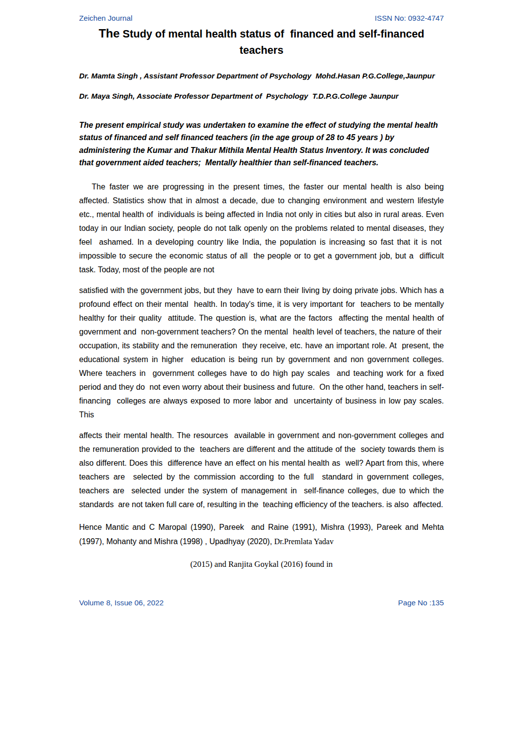Zeichen Journal ISSN No: 0932-4747
The Study of mental health status of financed and self-financed teachers
Dr. Mamta Singh , Assistant Professor Department of Psychology Mohd.Hasan P.G.College,Jaunpur
Dr. Maya Singh, Associate Professor Department of Psychology T.D.P.G.College Jaunpur
The present empirical study was undertaken to examine the effect of studying the mental health status of financed and self financed teachers (in the age group of 28 to 45 years ) by administering the Kumar and Thakur Mithila Mental Health Status Inventory. It was concluded that government aided teachers; Mentally healthier than self-financed teachers.
The faster we are progressing in the present times, the faster our mental health is also being affected. Statistics show that in almost a decade, due to changing environment and western lifestyle etc., mental health of individuals is being affected in India not only in cities but also in rural areas. Even today in our Indian society, people do not talk openly on the problems related to mental diseases, they feel ashamed. In a developing country like India, the population is increasing so fast that it is not impossible to secure the economic status of all the people or to get a government job, but a difficult task. Today, most of the people are not
satisfied with the government jobs, but they have to earn their living by doing private jobs. Which has a profound effect on their mental health. In today's time, it is very important for teachers to be mentally healthy for their quality attitude. The question is, what are the factors affecting the mental health of government and non-government teachers? On the mental health level of teachers, the nature of their occupation, its stability and the remuneration they receive, etc. have an important role. At present, the educational system in higher education is being run by government and non government colleges. Where teachers in government colleges have to do high pay scales and teaching work for a fixed period and they do not even worry about their business and future. On the other hand, teachers in self-financing colleges are always exposed to more labor and uncertainty of business in low pay scales. This
affects their mental health. The resources available in government and non-government colleges and the remuneration provided to the teachers are different and the attitude of the society towards them is also different. Does this difference have an effect on his mental health as well? Apart from this, where teachers are selected by the commission according to the full standard in government colleges, teachers are selected under the system of management in self-finance colleges, due to which the standards are not taken full care of, resulting in the teaching efficiency of the teachers. is also affected.
Hence Mantic and C Maropal (1990), Pareek and Raine (1991), Mishra (1993), Pareek and Mehta (1997), Mohanty and Mishra (1998) , Upadhyay (2020), Dr.Premlata Yadav
(2015) and Ranjita Goykal (2016) found in
Volume 8, Issue 06, 2022 Page No :135